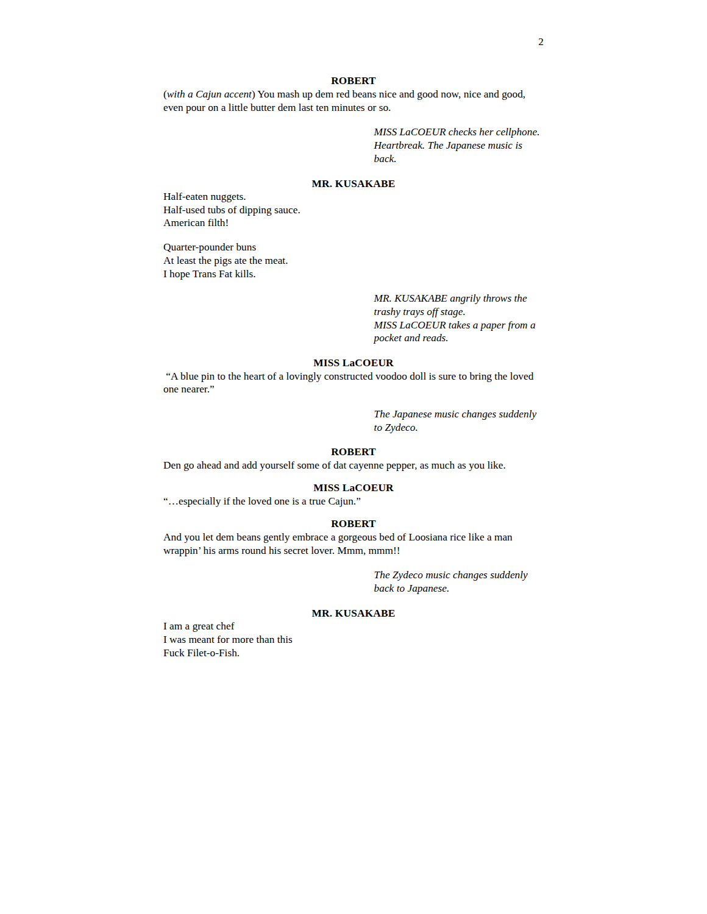2
ROBERT
(with a Cajun accent) You mash up dem red beans nice and good now, nice and good, even pour on a little butter dem last ten minutes or so.
MISS LaCOEUR checks her cellphone.
Heartbreak. The Japanese music is back.
MR. KUSAKABE
Half-eaten nuggets.
Half-used tubs of dipping sauce.
American filth!
Quarter-pounder buns
At least the pigs ate the meat.
I hope Trans Fat kills.
MR. KUSAKABE angrily throws the trashy trays off stage.
MISS LaCOEUR takes a paper from a pocket and reads.
MISS LaCOEUR
“A blue pin to the heart of a lovingly constructed voodoo doll is sure to bring the loved one nearer.”
The Japanese music changes suddenly to Zydeco.
ROBERT
Den go ahead and add yourself some of dat cayenne pepper, as much as you like.
MISS LaCOEUR
“…especially if the loved one is a true Cajun.”
ROBERT
And you let dem beans gently embrace a gorgeous bed of Loosiana rice like a man wrappin’ his arms round his secret lover. Mmm, mmm!!
The Zydeco music changes suddenly back to Japanese.
MR. KUSAKABE
I am a great chef
I was meant for more than this
Fuck Filet-o-Fish.